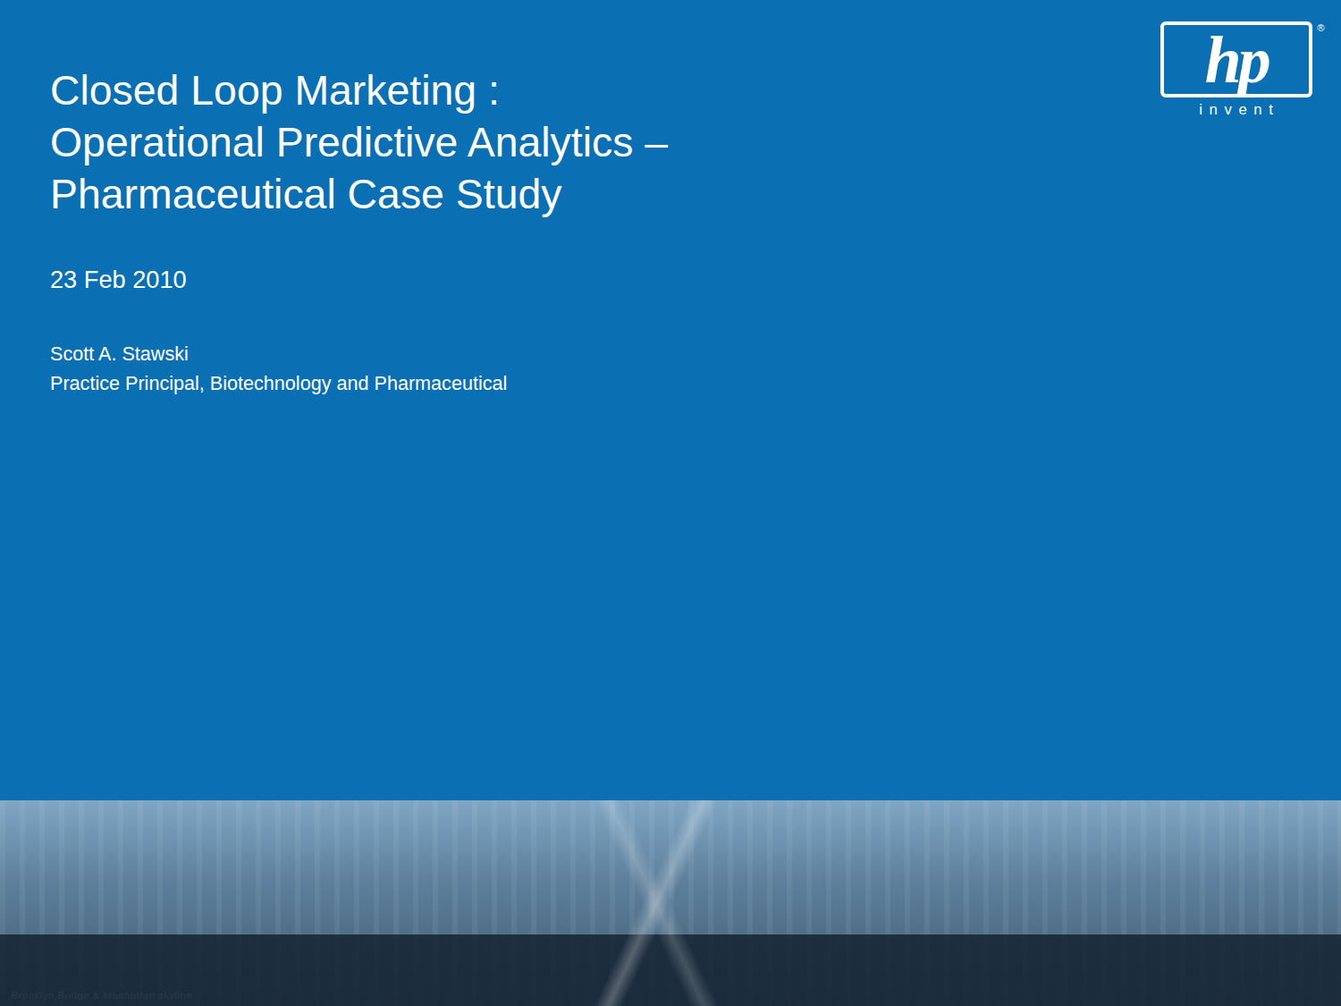®
hp
invent
Closed Loop Marketing :
Operational Predictive Analytics –
Pharmaceutical Case Study
23 Feb 2010
Scott A. Stawski
Practice Principal, Biotechnology and Pharmaceutical
Brooklyn Bridge & Manhattan skyline